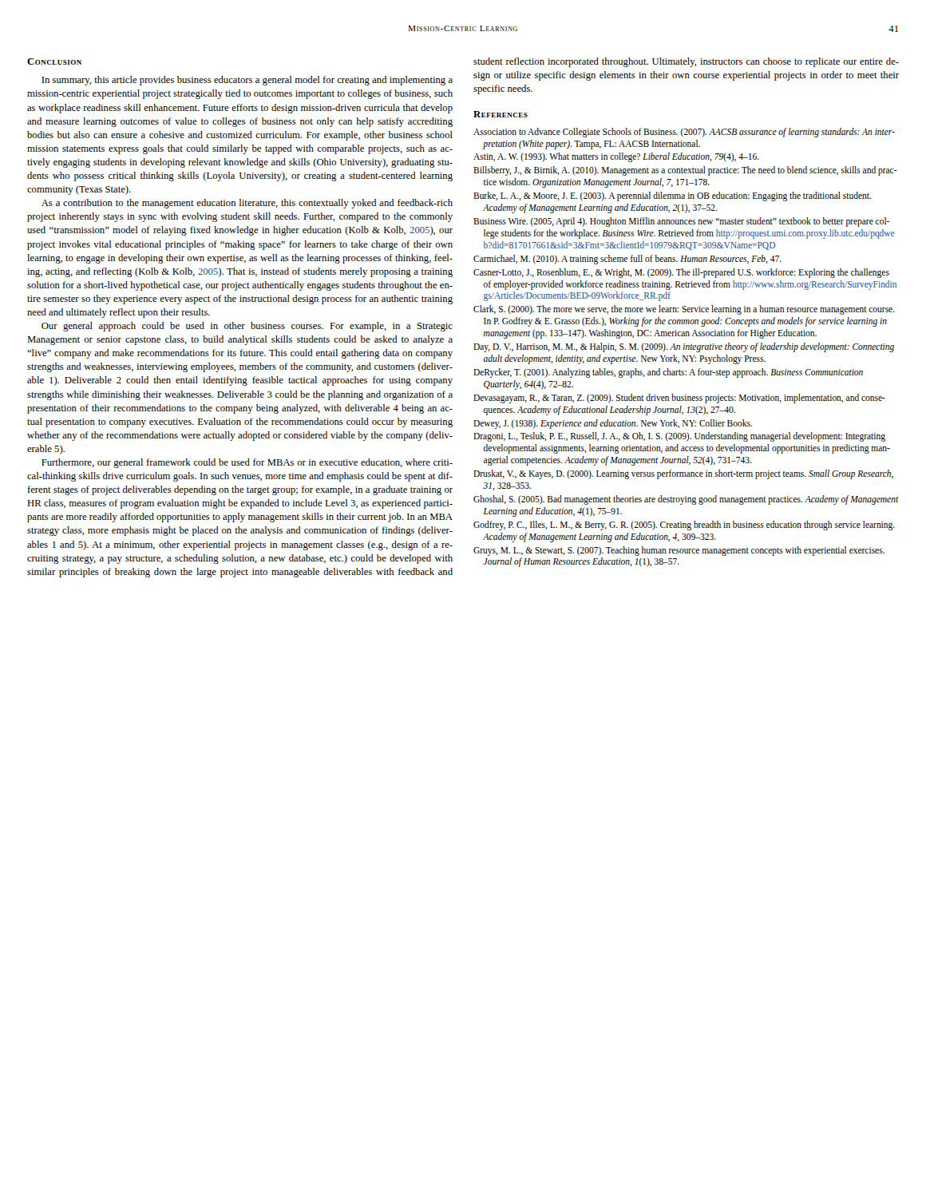Mission-Centric Learning 41
Conclusion
In summary, this article provides business educators a general model for creating and implementing a mission-centric experiential project strategically tied to outcomes important to colleges of business, such as workplace readiness skill enhancement. Future efforts to design mission-driven curricula that develop and measure learning outcomes of value to colleges of business not only can help satisfy accrediting bodies but also can ensure a cohesive and customized curriculum. For example, other business school mission statements express goals that could similarly be tapped with comparable projects, such as actively engaging students in developing relevant knowledge and skills (Ohio University), graduating students who possess critical thinking skills (Loyola University), or creating a student-centered learning community (Texas State).
As a contribution to the management education literature, this contextually yoked and feedback-rich project inherently stays in sync with evolving student skill needs. Further, compared to the commonly used “transmission” model of relaying fixed knowledge in higher education (Kolb & Kolb, 2005), our project invokes vital educational principles of “making space” for learners to take charge of their own learning, to engage in developing their own expertise, as well as the learning processes of thinking, feeling, acting, and reflecting (Kolb & Kolb, 2005). That is, instead of students merely proposing a training solution for a short-lived hypothetical case, our project authentically engages students throughout the entire semester so they experience every aspect of the instructional design process for an authentic training need and ultimately reflect upon their results.
Our general approach could be used in other business courses. For example, in a Strategic Management or senior capstone class, to build analytical skills students could be asked to analyze a “live” company and make recommendations for its future. This could entail gathering data on company strengths and weaknesses, interviewing employees, members of the community, and customers (deliverable 1). Deliverable 2 could then entail identifying feasible tactical approaches for using company strengths while diminishing their weaknesses. Deliverable 3 could be the planning and organization of a presentation of their recommendations to the company being analyzed, with deliverable 4 being an actual presentation to company executives. Evaluation of the recommendations could occur by measuring whether any of the recommendations were actually adopted or considered viable by the company (deliverable 5).
Furthermore, our general framework could be used for MBAs or in executive education, where critical-thinking skills drive curriculum goals. In such venues, more time and emphasis could be spent at different stages of project deliverables depending on the target group; for example, in a graduate training or HR class, measures of program evaluation might be expanded to include Level 3, as experienced participants are more readily afforded opportunities to apply management skills in their current job. In an MBA strategy class, more emphasis might be placed on the analysis and communication of findings (deliverables 1 and 5). At a minimum, other experiential projects in management classes (e.g., design of a recruiting strategy, a pay structure, a scheduling solution, a new database, etc.) could be developed with similar principles of breaking down the large project into manageable deliverables with feedback and student reflection incorporated throughout. Ultimately, instructors can choose to replicate our entire design or utilize specific design elements in their own course experiential projects in order to meet their specific needs.
References
Association to Advance Collegiate Schools of Business. (2007). AACSB assurance of learning standards: An interpretation (White paper). Tampa, FL: AACSB International.
Astin, A. W. (1993). What matters in college? Liberal Education, 79(4), 4–16.
Billsberry, J., & Birnik, A. (2010). Management as a contextual practice: The need to blend science, skills and practice wisdom. Organization Management Journal, 7, 171–178.
Burke, L. A., & Moore, J. E. (2003). A perennial dilemma in OB education: Engaging the traditional student. Academy of Management Learning and Education, 2(1), 37–52.
Business Wire. (2005, April 4). Houghton Mifflin announces new “master student” textbook to better prepare college students for the workplace. Business Wire. Retrieved from http://proquest.umi.com.proxy.lib.utc.edu/pqdweb?did=817017661&sid=3&Fmt=3&clientId=10979&RQT=309&VName=PQD
Carmichael, M. (2010). A training scheme full of beans. Human Resources, Feb, 47.
Casner-Lotto, J., Rosenblum, E., & Wright, M. (2009). The ill-prepared U.S. workforce: Exploring the challenges of employer-provided workforce readiness training. Retrieved from http://www.shrm.org/Research/SurveyFindings/Articles/Documents/BED-09Workforce_RR.pdf
Clark, S. (2000). The more we serve, the more we learn: Service learning in a human resource management course. In P. Godfrey & E. Grasso (Eds.), Working for the common good: Concepts and models for service learning in management (pp. 133–147). Washington, DC: American Association for Higher Education.
Day, D. V., Harrison, M. M., & Halpin, S. M. (2009). An integrative theory of leadership development: Connecting adult development, identity, and expertise. New York, NY: Psychology Press.
DeRycker, T. (2001). Analyzing tables, graphs, and charts: A four-step approach. Business Communication Quarterly, 64(4), 72–82.
Devasagayam, R., & Taran, Z. (2009). Student driven business projects: Motivation, implementation, and consequences. Academy of Educational Leadership Journal, 13(2), 27–40.
Dewey, J. (1938). Experience and education. New York, NY: Collier Books.
Dragoni, L., Tesluk, P. E., Russell, J. A., & Oh, I. S. (2009). Understanding managerial development: Integrating developmental assignments, learning orientation, and access to developmental opportunities in predicting managerial competencies. Academy of Management Journal, 52(4), 731–743.
Druskat, V., & Kayes, D. (2000). Learning versus performance in short-term project teams. Small Group Research, 31, 328–353.
Ghoshal, S. (2005). Bad management theories are destroying good management practices. Academy of Management Learning and Education, 4(1), 75–91.
Godfrey, P. C., Illes, L. M., & Berry, G. R. (2005). Creating breadth in business education through service learning. Academy of Management Learning and Education, 4, 309–323.
Gruys, M. L., & Stewart, S. (2007). Teaching human resource management concepts with experiential exercises. Journal of Human Resources Education, 1(1), 38–57.